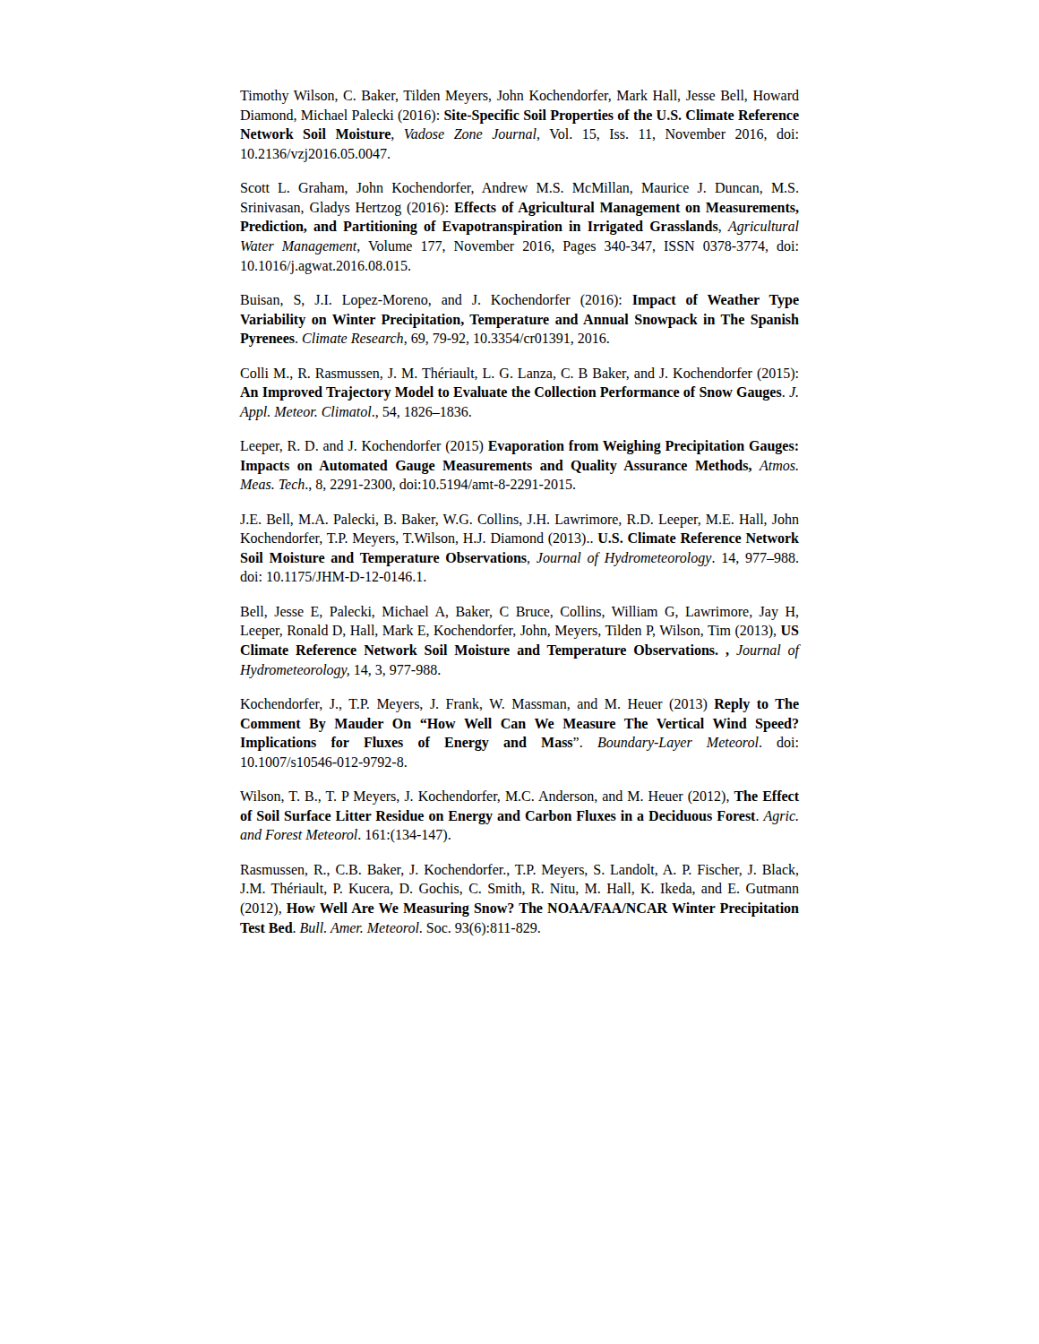Timothy Wilson, C. Baker, Tilden Meyers, John Kochendorfer, Mark Hall, Jesse Bell, Howard Diamond, Michael Palecki (2016): Site-Specific Soil Properties of the U.S. Climate Reference Network Soil Moisture, Vadose Zone Journal, Vol. 15, Iss. 11, November 2016, doi: 10.2136/vzj2016.05.0047.
Scott L. Graham, John Kochendorfer, Andrew M.S. McMillan, Maurice J. Duncan, M.S. Srinivasan, Gladys Hertzog (2016): Effects of Agricultural Management on Measurements, Prediction, and Partitioning of Evapotranspiration in Irrigated Grasslands, Agricultural Water Management, Volume 177, November 2016, Pages 340-347, ISSN 0378-3774, doi: 10.1016/j.agwat.2016.08.015.
Buisan, S, J.I. Lopez-Moreno, and J. Kochendorfer (2016): Impact of Weather Type Variability on Winter Precipitation, Temperature and Annual Snowpack in The Spanish Pyrenees. Climate Research, 69, 79-92, 10.3354/cr01391, 2016.
Colli M., R. Rasmussen, J. M. Thériault, L. G. Lanza, C. B Baker, and J. Kochendorfer (2015): An Improved Trajectory Model to Evaluate the Collection Performance of Snow Gauges. J. Appl. Meteor. Climatol., 54, 1826–1836.
Leeper, R. D. and J. Kochendorfer (2015) Evaporation from Weighing Precipitation Gauges: Impacts on Automated Gauge Measurements and Quality Assurance Methods, Atmos. Meas. Tech., 8, 2291-2300, doi:10.5194/amt-8-2291-2015.
J.E. Bell, M.A. Palecki, B. Baker, W.G. Collins, J.H. Lawrimore, R.D. Leeper, M.E. Hall, John Kochendorfer, T.P. Meyers, T.Wilson, H.J. Diamond (2013).. U.S. Climate Reference Network Soil Moisture and Temperature Observations, Journal of Hydrometeorology. 14, 977–988. doi: 10.1175/JHM-D-12-0146.1.
Bell, Jesse E, Palecki, Michael A, Baker, C Bruce, Collins, William G, Lawrimore, Jay H, Leeper, Ronald D, Hall, Mark E, Kochendorfer, John, Meyers, Tilden P, Wilson, Tim (2013), US Climate Reference Network Soil Moisture and Temperature Observations. , Journal of Hydrometeorology, 14, 3, 977-988.
Kochendorfer, J., T.P. Meyers, J. Frank, W. Massman, and M. Heuer (2013) Reply to The Comment By Mauder On “How Well Can We Measure The Vertical Wind Speed? Implications for Fluxes of Energy and Mass”. Boundary-Layer Meteorol. doi: 10.1007/s10546-012-9792-8.
Wilson, T. B., T. P Meyers, J. Kochendorfer, M.C. Anderson, and M. Heuer (2012), The Effect of Soil Surface Litter Residue on Energy and Carbon Fluxes in a Deciduous Forest. Agric. and Forest Meteorol. 161:(134-147).
Rasmussen, R., C.B. Baker, J. Kochendorfer., T.P. Meyers, S. Landolt, A. P. Fischer, J. Black, J.M. Thériault, P. Kucera, D. Gochis, C. Smith, R. Nitu, M. Hall, K. Ikeda, and E. Gutmann (2012), How Well Are We Measuring Snow? The NOAA/FAA/NCAR Winter Precipitation Test Bed. Bull. Amer. Meteorol. Soc. 93(6):811-829.